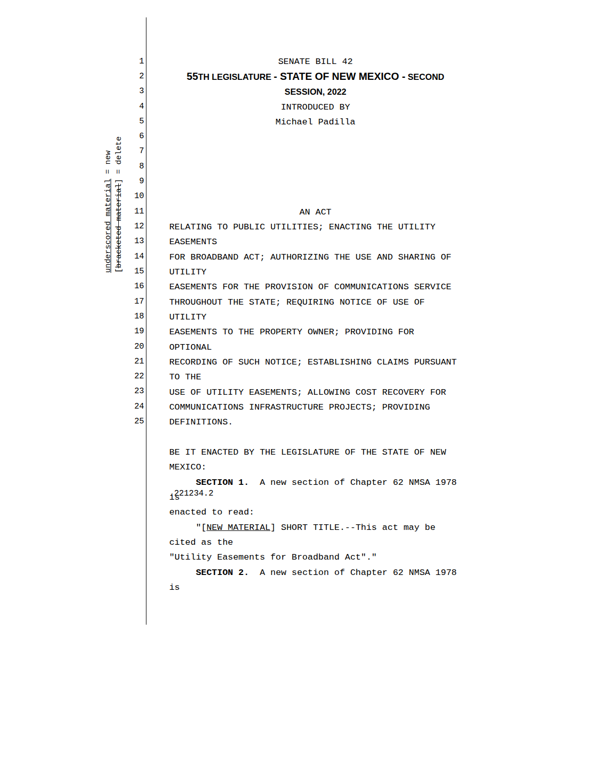underscored material = new [bracketed material] = delete
1
2
3
4
5
6
7
8
9
10
11
12
13
14
15
16
17
18
19
20
21
22
23
24
25
SENATE BILL 42
55 TH LEGISLATURE - STATE OF NEW MEXICO - SECOND SESSION, 2022
INTRODUCED BY
Michael Padilla
AN ACT
RELATING TO PUBLIC UTILITIES; ENACTING THE UTILITY EASEMENTS
FOR BROADBAND ACT; AUTHORIZING THE USE AND SHARING OF UTILITY
EASEMENTS FOR THE PROVISION OF COMMUNICATIONS SERVICE
THROUGHOUT THE STATE; REQUIRING NOTICE OF USE OF UTILITY
EASEMENTS TO THE PROPERTY OWNER; PROVIDING FOR OPTIONAL
RECORDING OF SUCH NOTICE; ESTABLISHING CLAIMS PURSUANT TO THE
USE OF UTILITY EASEMENTS; ALLOWING COST RECOVERY FOR
COMMUNICATIONS INFRASTRUCTURE PROJECTS; PROVIDING DEFINITIONS.
BE IT ENACTED BY THE LEGISLATURE OF THE STATE OF NEW MEXICO:
SECTION 1. A new section of Chapter 62 NMSA 1978 is
enacted to read:
"[NEW MATERIAL] SHORT TITLE.--This act may be cited as the
"Utility Easements for Broadband Act"."
SECTION 2. A new section of Chapter 62 NMSA 1978 is
.221234.2